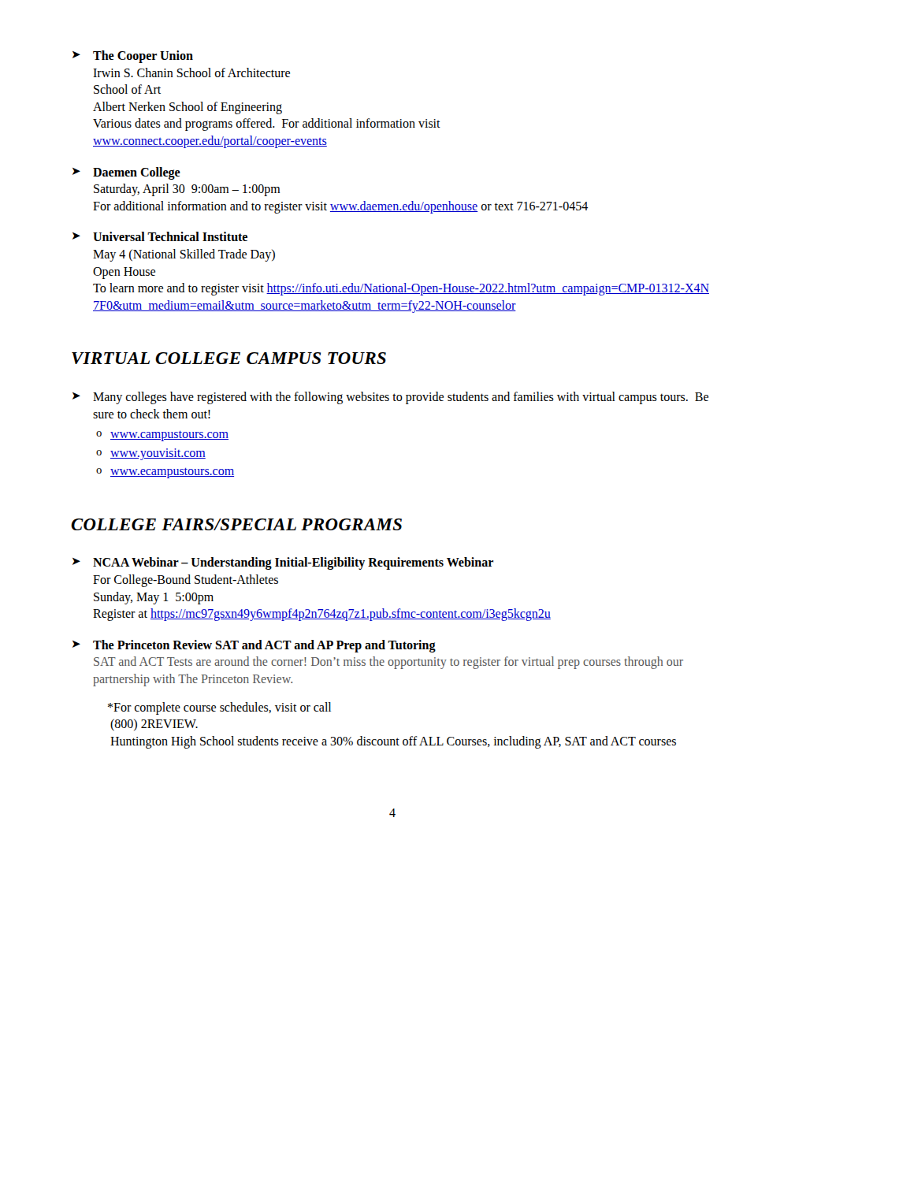The Cooper Union
Irwin S. Chanin School of Architecture School of Art Albert Nerken School of Engineering Various dates and programs offered. For additional information visit www.connect.cooper.edu/portal/cooper-events
Daemen College
Saturday, April 30 9:00am – 1:00pm For additional information and to register visit www.daemen.edu/openhouse or text 716-271-0454
Universal Technical Institute
May 4 (National Skilled Trade Day) Open House To learn more and to register visit https://info.uti.edu/National-Open-House-2022.html?utm_campaign=CMP-01312-X4N7F0&utm_medium=email&utm_source=marketo&utm_term=fy22-NOH-counselor
VIRTUAL COLLEGE CAMPUS TOURS
Many colleges have registered with the following websites to provide students and families with virtual campus tours. Be sure to check them out!
www.campustours.com
www.youvisit.com
www.ecampustours.com
COLLEGE FAIRS/SPECIAL PROGRAMS
NCAA Webinar – Understanding Initial-Eligibility Requirements Webinar
For College-Bound Student-Athletes Sunday, May 1 5:00pm Register at https://mc97gsxn49y6wmpf4p2n764zq7z1.pub.sfmc-content.com/i3eg5kcgn2u
The Princeton Review SAT and ACT and AP Prep and Tutoring
SAT and ACT Tests are around the corner! Don’t miss the opportunity to register for virtual prep courses through our partnership with The Princeton Review.
*For complete course schedules, visit or call (800) 2REVIEW. Huntington High School students receive a 30% discount off ALL Courses, including AP, SAT and ACT courses
4